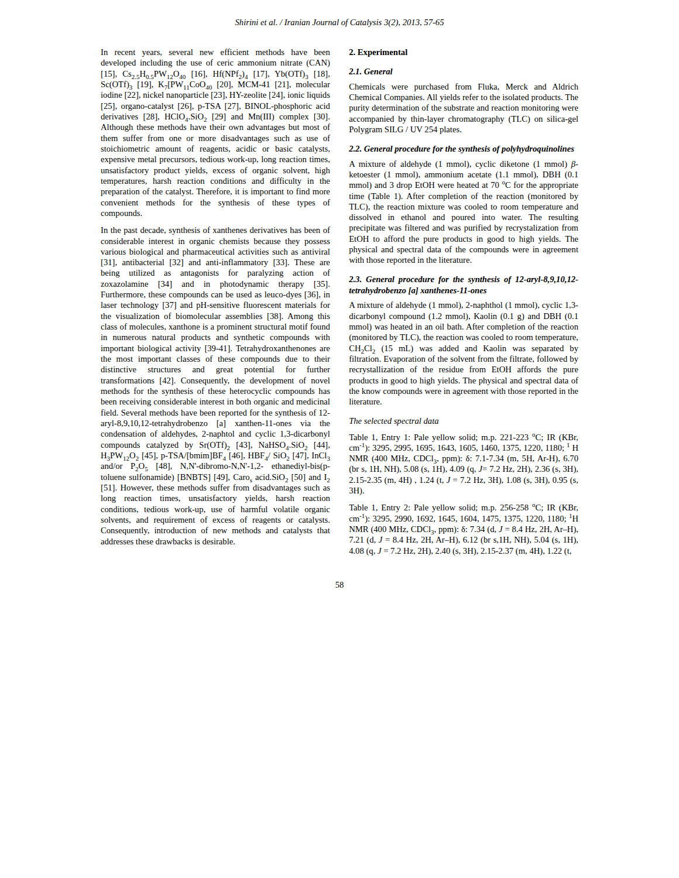Shirini et al. / Iranian Journal of Catalysis 3(2), 2013, 57-65
In recent years, several new efficient methods have been developed including the use of ceric ammonium nitrate (CAN) [15], Cs2.5H0.5PW12O40 [16], Hf(NPf2)4 [17], Yb(OTf)3 [18], Sc(OTf)3 [19], K7[PW11CoO40 [20], MCM-41 [21], molecular iodine [22], nickel nanoparticle [23], HY-zeolite [24], ionic liquids [25], organo-catalyst [26], p-TSA [27], BINOL-phosphoric acid derivatives [28], HClO4.SiO2 [29] and Mn(III) complex [30]. Although these methods have their own advantages but most of them suffer from one or more disadvantages such as use of stoichiometric amount of reagents, acidic or basic catalysts, expensive metal precursors, tedious work-up, long reaction times, unsatisfactory product yields, excess of organic solvent, high temperatures, harsh reaction conditions and difficulty in the preparation of the catalyst. Therefore, it is important to find more convenient methods for the synthesis of these types of compounds.
In the past decade, synthesis of xanthenes derivatives has been of considerable interest in organic chemists because they possess various biological and pharmaceutical activities such as antiviral [31], antibacterial [32] and anti-inflammatory [33]. These are being utilized as antagonists for paralyzing action of zoxazolamine [34] and in photodynamic therapy [35]. Furthermore, these compounds can be used as leuco-dyes [36], in laser technology [37] and pH-sensitive fluorescent materials for the visualization of biomolecular assemblies [38]. Among this class of molecules, xanthone is a prominent structural motif found in numerous natural products and synthetic compounds with important biological activity [39-41]. Tetrahydroxanthenones are the most important classes of these compounds due to their distinctive structures and great potential for further transformations [42]. Consequently, the development of novel methods for the synthesis of these heterocyclic compounds has been receiving considerable interest in both organic and medicinal field. Several methods have been reported for the synthesis of 12-aryl-8,9,10,12-tetrahydrobenzo [a] xanthen-11-ones via the condensation of aldehydes, 2-naphtol and cyclic 1,3-dicarbonyl compounds catalyzed by Sr(OTf)2 [43], NaHSO4.SiO2 [44], H3PW12O2 [45], p-TSA/[bmim]BF4 [46], HBF4/ SiO2 [47], InCl3 and/or P2O5 [48], N,N'-dibromo-N,N'-1,2- ethanediyl-bis(p-toluene sulfonamide) [BNBTS] [49], Caros acid.SiO2 [50] and I2 [51]. However, these methods suffer from disadvantages such as long reaction times, unsatisfactory yields, harsh reaction conditions, tedious work-up, use of harmful volatile organic solvents, and requirement of excess of reagents or catalysts. Consequently, introduction of new methods and catalysts that addresses these drawbacks is desirable.
2. Experimental
2.1. General
Chemicals were purchased from Fluka, Merck and Aldrich Chemical Companies. All yields refer to the isolated products. The purity determination of the substrate and reaction monitoring were accompanied by thin-layer chromatography (TLC) on silica-gel Polygram SILG / UV 254 plates.
2.2. General procedure for the synthesis of polyhydroquinolines
A mixture of aldehyde (1 mmol), cyclic diketone (1 mmol) β-ketoester (1 mmol), ammonium acetate (1.1 mmol), DBH (0.1 mmol) and 3 drop EtOH were heated at 70 oC for the appropriate time (Table 1). After completion of the reaction (monitored by TLC), the reaction mixture was cooled to room temperature and dissolved in ethanol and poured into water. The resulting precipitate was filtered and was purified by recrystalization from EtOH to afford the pure products in good to high yields. The physical and spectral data of the compounds were in agreement with those reported in the literature.
2.3. General procedure for the synthesis of 12-aryl-8,9,10,12-tetrahydrobenzo [a] xanthenes-11-ones
A mixture of aldehyde (1 mmol), 2-naphthol (1 mmol), cyclic 1,3-dicarbonyl compound (1.2 mmol), Kaolin (0.1 g) and DBH (0.1 mmol) was heated in an oil bath. After completion of the reaction (monitored by TLC), the reaction was cooled to room temperature, CH2Cl2 (15 mL) was added and Kaolin was separated by filtration. Evaporation of the solvent from the filtrate, followed by recrystallization of the residue from EtOH affords the pure products in good to high yields. The physical and spectral data of the know compounds were in agreement with those reported in the literature.
The selected spectral data
Table 1, Entry 1: Pale yellow solid; m.p. 221-223 oC; IR (KBr, cm-1): 3295, 2995, 1695, 1643, 1605, 1460, 1375, 1220, 1180; 1 H NMR (400 MHz, CDCl3, ppm): δ: 7.1-7.34 (m, 5H, Ar-H), 6.70 (br s, 1H, NH), 5.08 (s, 1H), 4.09 (q, J= 7.2 Hz, 2H), 2.36 (s, 3H), 2.15-2.35 (m, 4H) , 1.24 (t, J = 7.2 Hz, 3H), 1.08 (s, 3H), 0.95 (s, 3H).
Table 1, Entry 2: Pale yellow solid; m.p. 256-258 oC; IR (KBr, cm-1): 3295, 2990, 1692, 1645, 1604, 1475, 1375, 1220, 1180; 1H NMR (400 MHz, CDCl3, ppm): δ: 7.34 (d, J = 8.4 Hz, 2H, Ar–H), 7.21 (d, J = 8.4 Hz, 2H, Ar–H), 6.12 (br s,1H, NH), 5.04 (s, 1H), 4.08 (q, J = 7.2 Hz, 2H), 2.40 (s, 3H), 2.15-2.37 (m, 4H), 1.22 (t,
58